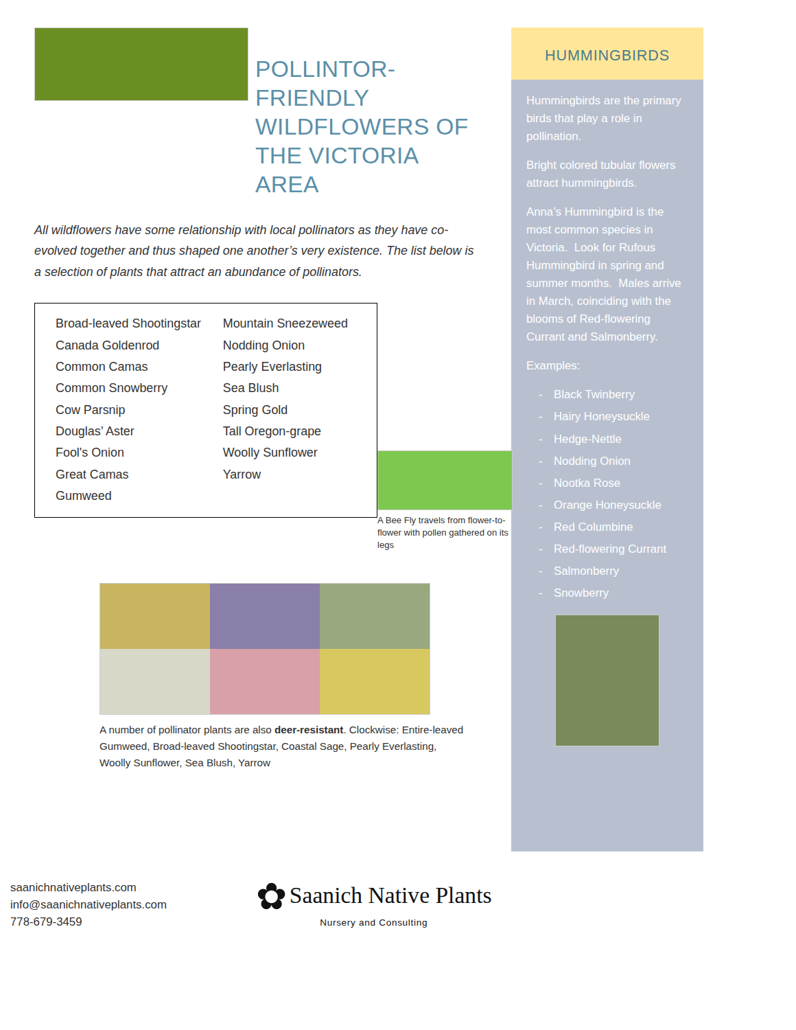HUMMINGBIRDS
Hummingbirds are the primary birds that play a role in pollination.
Bright colored tubular flowers attract hummingbirds.
Anna’s Hummingbird is the most common species in Victoria. Look for Rufous Hummingbird in spring and summer months. Males arrive in March, coinciding with the blooms of Red-flowering Currant and Salmonberry.
Examples:
Black Twinberry
Hairy Honeysuckle
Hedge-Nettle
Nodding Onion
Nootka Rose
Orange Honeysuckle
Red Columbine
Red-flowering Currant
Salmonberry
Snowberry
POLLINTOR-FRIENDLY
WILDFLOWERS OF THE VICTORIA AREA
All wildflowers have some relationship with local pollinators as they have co-evolved together and thus shaped one another’s very existence. The list below is a selection of plants that attract an abundance of pollinators.
Broad-leaved Shootingstar
Canada Goldenrod
Common Camas
Common Snowberry
Cow Parsnip
Douglas’ Aster
Fool's Onion
Great Camas
Gumweed
Mountain Sneezeweed
Nodding Onion
Pearly Everlasting
Sea Blush
Spring Gold
Tall Oregon-grape
Woolly Sunflower
Yarrow
A Bee Fly travels from flower-to-flower with pollen gathered on its legs
A number of pollinator plants are also deer-resistant. Clockwise: Entire-leaved Gumweed, Broad-leaved Shootingstar, Coastal Sage, Pearly Everlasting, Woolly Sunflower, Sea Blush, Yarrow
saanichnativeplants.com
info@saanichnativeplants.com
778-679-3459
✿Saanich Native Plants
Nursery and Consulting